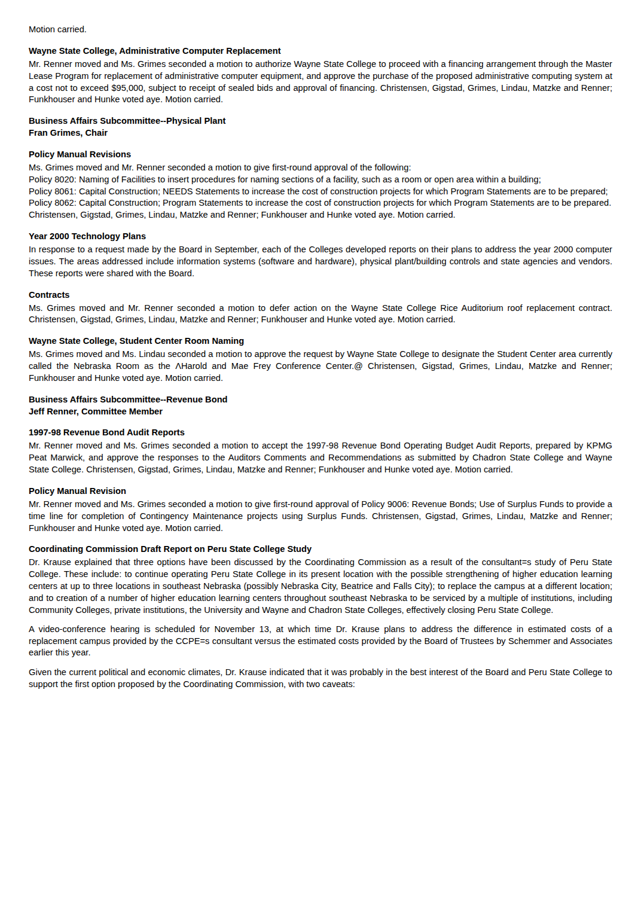Motion carried.
Wayne State College, Administrative Computer Replacement
Mr. Renner moved and Ms. Grimes seconded a motion to authorize Wayne State College to proceed with a financing arrangement through the Master Lease Program for replacement of administrative computer equipment, and approve the purchase of the proposed administrative computing system at a cost not to exceed $95,000, subject to receipt of sealed bids and approval of financing. Christensen, Gigstad, Grimes, Lindau, Matzke and Renner; Funkhouser and Hunke voted aye. Motion carried.
Business Affairs Subcommittee--Physical Plant
Fran Grimes, Chair
Policy Manual Revisions
Ms. Grimes moved and Mr. Renner seconded a motion to give first-round approval of the following:
Policy 8020: Naming of Facilities to insert procedures for naming sections of a facility, such as a room or open area within a building;
Policy 8061: Capital Construction; NEEDS Statements to increase the cost of construction projects for which Program Statements are to be prepared;
Policy 8062: Capital Construction; Program Statements to increase the cost of construction projects for which Program Statements are to be prepared.
Christensen, Gigstad, Grimes, Lindau, Matzke and Renner; Funkhouser and Hunke voted aye. Motion carried.
Year 2000 Technology Plans
In response to a request made by the Board in September, each of the Colleges developed reports on their plans to address the year 2000 computer issues. The areas addressed include information systems (software and hardware), physical plant/building controls and state agencies and vendors. These reports were shared with the Board.
Contracts
Ms. Grimes moved and Mr. Renner seconded a motion to defer action on the Wayne State College Rice Auditorium roof replacement contract. Christensen, Gigstad, Grimes, Lindau, Matzke and Renner; Funkhouser and Hunke voted aye. Motion carried.
Wayne State College, Student Center Room Naming
Ms. Grimes moved and Ms. Lindau seconded a motion to approve the request by Wayne State College to designate the Student Center area currently called the Nebraska Room as the ΛHarold and Mae Frey Conference Center.@ Christensen, Gigstad, Grimes, Lindau, Matzke and Renner; Funkhouser and Hunke voted aye. Motion carried.
Business Affairs Subcommittee--Revenue Bond
Jeff Renner, Committee Member
1997-98 Revenue Bond Audit Reports
Mr. Renner moved and Ms. Grimes seconded a motion to accept the 1997-98 Revenue Bond Operating Budget Audit Reports, prepared by KPMG Peat Marwick, and approve the responses to the Auditors Comments and Recommendations as submitted by Chadron State College and Wayne State College. Christensen, Gigstad, Grimes, Lindau, Matzke and Renner; Funkhouser and Hunke voted aye. Motion carried.
Policy Manual Revision
Mr. Renner moved and Ms. Grimes seconded a motion to give first-round approval of Policy 9006: Revenue Bonds; Use of Surplus Funds to provide a time line for completion of Contingency Maintenance projects using Surplus Funds. Christensen, Gigstad, Grimes, Lindau, Matzke and Renner; Funkhouser and Hunke voted aye. Motion carried.
Coordinating Commission Draft Report on Peru State College Study
Dr. Krause explained that three options have been discussed by the Coordinating Commission as a result of the consultant=s study of Peru State College. These include: to continue operating Peru State College in its present location with the possible strengthening of higher education learning centers at up to three locations in southeast Nebraska (possibly Nebraska City, Beatrice and Falls City); to replace the campus at a different location; and to creation of a number of higher education learning centers throughout southeast Nebraska to be serviced by a multiple of institutions, including Community Colleges, private institutions, the University and Wayne and Chadron State Colleges, effectively closing Peru State College.
A video-conference hearing is scheduled for November 13, at which time Dr. Krause plans to address the difference in estimated costs of a replacement campus provided by the CCPE=s consultant versus the estimated costs provided by the Board of Trustees by Schemmer and Associates earlier this year.
Given the current political and economic climates, Dr. Krause indicated that it was probably in the best interest of the Board and Peru State College to support the first option proposed by the Coordinating Commission, with two caveats: